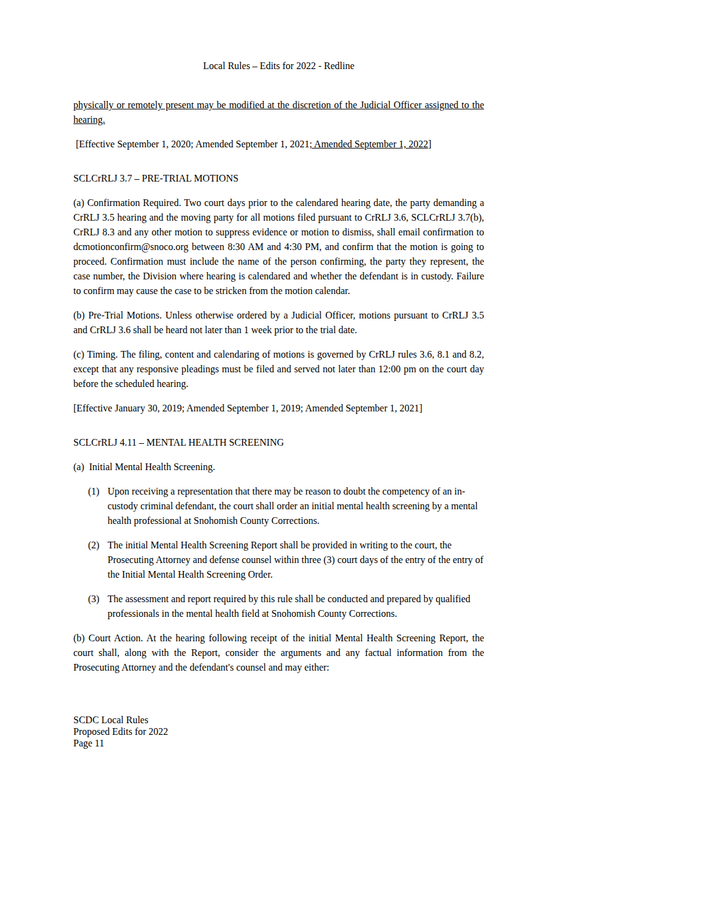Local Rules – Edits for 2022 - Redline
physically or remotely present may be modified at the discretion of the Judicial Officer assigned to the hearing.
[Effective September 1, 2020; Amended September 1, 2021; Amended September 1, 2022]
SCLCrRLJ 3.7 – PRE-TRIAL MOTIONS
(a) Confirmation Required. Two court days prior to the calendared hearing date, the party demanding a CrRLJ 3.5 hearing and the moving party for all motions filed pursuant to CrRLJ 3.6, SCLCrRLJ 3.7(b), CrRLJ 8.3 and any other motion to suppress evidence or motion to dismiss, shall email confirmation to dcmotionconfirm@snoco.org between 8:30 AM and 4:30 PM, and confirm that the motion is going to proceed. Confirmation must include the name of the person confirming, the party they represent, the case number, the Division where hearing is calendared and whether the defendant is in custody. Failure to confirm may cause the case to be stricken from the motion calendar.
(b) Pre-Trial Motions. Unless otherwise ordered by a Judicial Officer, motions pursuant to CrRLJ 3.5 and CrRLJ 3.6 shall be heard not later than 1 week prior to the trial date.
(c) Timing. The filing, content and calendaring of motions is governed by CrRLJ rules 3.6, 8.1 and 8.2, except that any responsive pleadings must be filed and served not later than 12:00 pm on the court day before the scheduled hearing.
[Effective January 30, 2019; Amended September 1, 2019; Amended September 1, 2021]
SCLCrRLJ 4.11 – MENTAL HEALTH SCREENING
(a) Initial Mental Health Screening.
(1) Upon receiving a representation that there may be reason to doubt the competency of an in-custody criminal defendant, the court shall order an initial mental health screening by a mental health professional at Snohomish County Corrections.
(2) The initial Mental Health Screening Report shall be provided in writing to the court, the Prosecuting Attorney and defense counsel within three (3) court days of the entry of the entry of the Initial Mental Health Screening Order.
(3) The assessment and report required by this rule shall be conducted and prepared by qualified professionals in the mental health field at Snohomish County Corrections.
(b) Court Action. At the hearing following receipt of the initial Mental Health Screening Report, the court shall, along with the Report, consider the arguments and any factual information from the Prosecuting Attorney and the defendant's counsel and may either:
SCDC Local Rules
Proposed Edits for 2022
Page 11